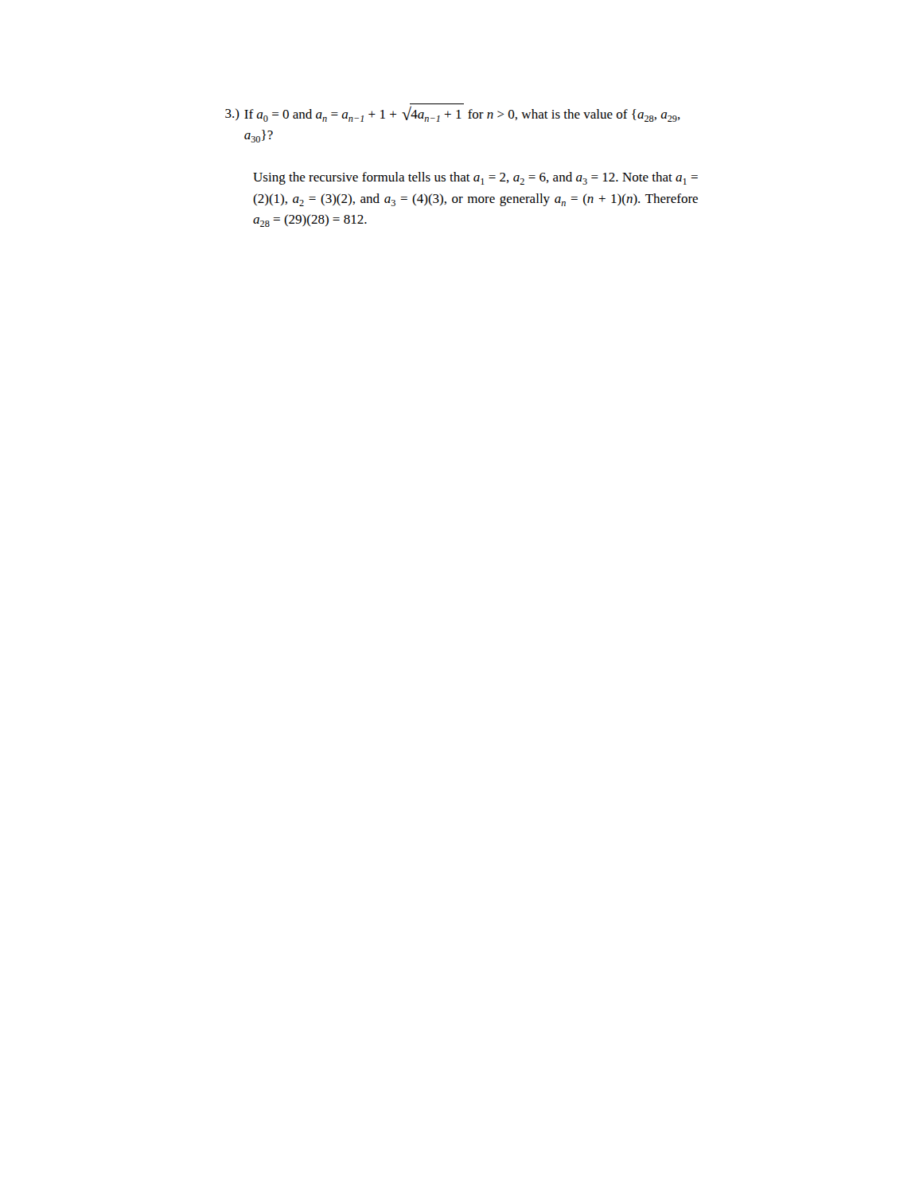3.)
If a0 = 0 and an = an−1 + 1 + √4an−1 + 1 for n > 0, what is the value of {a28, a29, a30}?
Using the recursive formula tells us that a1 = 2, a2 = 6, and a3 = 12. Note that a1 = (2)(1), a2 = (3)(2), and a3 = (4)(3), or more generally an = (n + 1)(n). Therefore a28 = (29)(28) = 812.